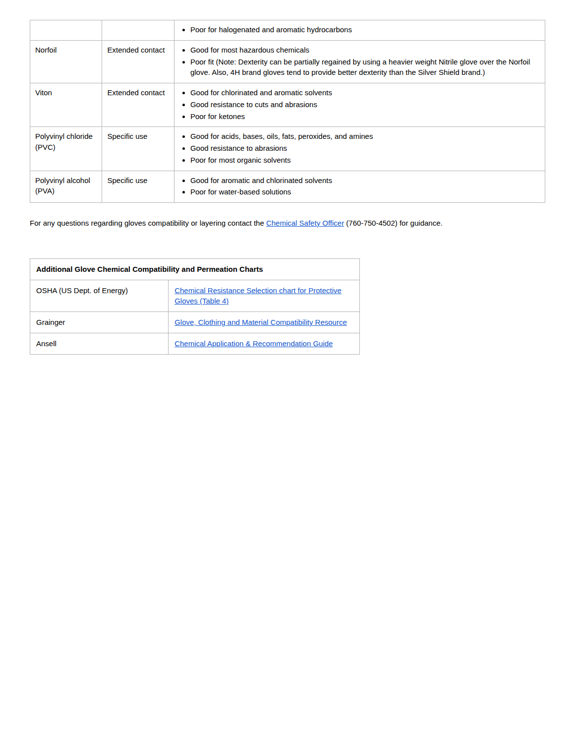| | | Poor for halogenated and aromatic hydrocarbons |
| Norfoil | Extended contact | Good for most hazardous chemicals Poor fit (Note: Dexterity can be partially regained by using a heavier weight Nitrile glove over the Norfoil glove. Also, 4H brand gloves tend to provide better dexterity than the Silver Shield brand.) |
| Viton | Extended contact | Good for chlorinated and aromatic solvents Good resistance to cuts and abrasions Poor for ketones |
| Polyvinyl chloride (PVC) | Specific use | Good for acids, bases, oils, fats, peroxides, and amines Good resistance to abrasions Poor for most organic solvents |
| Polyvinyl alcohol (PVA) | Specific use | Good for aromatic and chlorinated solvents Poor for water-based solutions |
For any questions regarding gloves compatibility or layering contact the Chemical Safety Officer (760-750-4502) for guidance.
| Additional Glove Chemical Compatibility and Permeation Charts |
| --- |
| OSHA (US Dept. of Energy) | Chemical Resistance Selection chart for Protective Gloves (Table 4) |
| Grainger | Glove, Clothing and Material Compatibility Resource |
| Ansell | Chemical Application & Recommendation Guide |